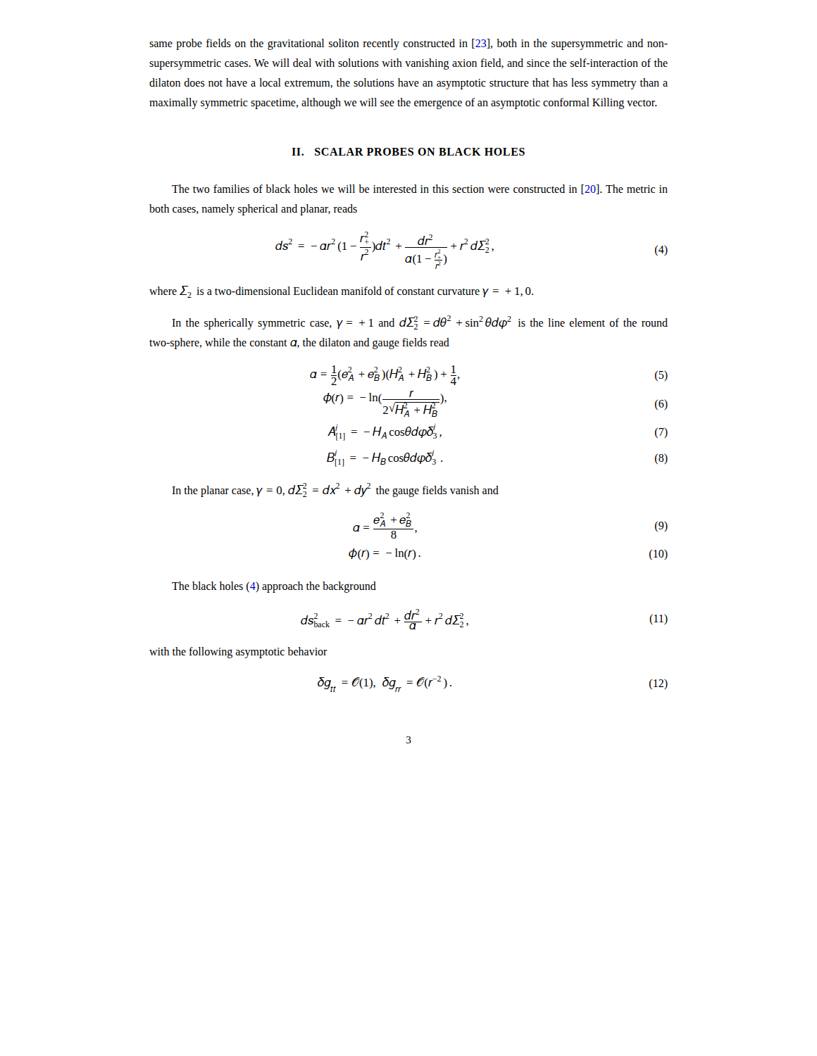same probe fields on the gravitational soliton recently constructed in [23], both in the supersymmetric and non-supersymmetric cases. We will deal with solutions with vanishing axion field, and since the self-interaction of the dilaton does not have a local extremum, the solutions have an asymptotic structure that has less symmetry than a maximally symmetric spacetime, although we will see the emergence of an asymptotic conformal Killing vector.
II. SCALAR PROBES ON BLACK HOLES
The two families of black holes we will be interested in this section were constructed in [20]. The metric in both cases, namely spherical and planar, reads
ds2 = −αr2 ( 1− r+2 r2 ) dt2 + dr2 α ( 1− r+2 r2 ) + r2 dΣ22 ,
(4)
where Σ2 is a two-dimensional Euclidean manifold of constant curvature γ=+1,0.
In the spherically symmetric case, γ=+1 and dΣ22=dθ2+sin2θdφ2 is the line element of the round two-sphere, while the constant α, the dilaton and gauge fields read
α= 12 ( eA2+eB2 ) ( HA2+HB2 ) + 14 ,
(5)
ϕ (r) = −ln ( r 2HA2+HB2 ) ,
(6)
A[1]i = −HA cosθdφ δ3i ,
(7)
B[1]i = −HB cosθdφ δ3i .
(8)
In the planar case, γ=0, dΣ22=dx2+dy2 the gauge fields vanish and
α= eA2+eB2 8 ,
(9)
ϕ (r) = −ln (r) .
(10)
The black holes (4) approach the background
dsback2 = −αr2dt2 + dr2 α + r2dΣ22 ,
(11)
with the following asymptotic behavior
δgtt = 𝒪 (1) , δgrr = 𝒪 (r−2) .
(12)
3